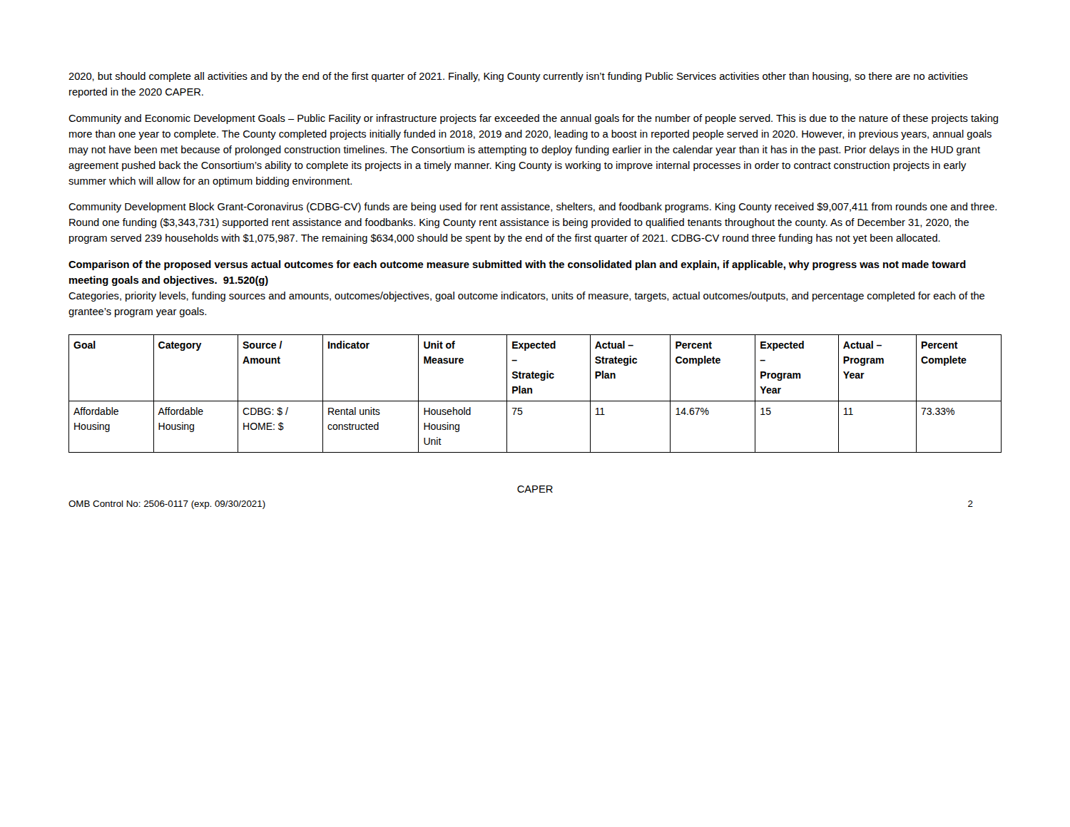2020, but should complete all activities and by the end of the first quarter of 2021. Finally, King County currently isn’t funding Public Services activities other than housing, so there are no activities reported in the 2020 CAPER.
Community and Economic Development Goals – Public Facility or infrastructure projects far exceeded the annual goals for the number of people served. This is due to the nature of these projects taking more than one year to complete. The County completed projects initially funded in 2018, 2019 and 2020, leading to a boost in reported people served in 2020. However, in previous years, annual goals may not have been met because of prolonged construction timelines. The Consortium is attempting to deploy funding earlier in the calendar year than it has in the past. Prior delays in the HUD grant agreement pushed back the Consortium’s ability to complete its projects in a timely manner. King County is working to improve internal processes in order to contract construction projects in early summer which will allow for an optimum bidding environment.
Community Development Block Grant-Coronavirus (CDBG-CV) funds are being used for rent assistance, shelters, and foodbank programs. King County received $9,007,411 from rounds one and three. Round one funding ($3,343,731) supported rent assistance and foodbanks. King County rent assistance is being provided to qualified tenants throughout the county. As of December 31, 2020, the program served 239 households with $1,075,987. The remaining $634,000 should be spent by the end of the first quarter of 2021. CDBG-CV round three funding has not yet been allocated.
Comparison of the proposed versus actual outcomes for each outcome measure submitted with the consolidated plan and explain, if applicable, why progress was not made toward meeting goals and objectives. 91.520(g)
Categories, priority levels, funding sources and amounts, outcomes/objectives, goal outcome indicators, units of measure, targets, actual outcomes/outputs, and percentage completed for each of the grantee’s program year goals.
| Goal | Category | Source / Amount | Indicator | Unit of Measure | Expected – Strategic Plan | Actual – Strategic Plan | Percent Complete | Expected – Program Year | Actual – Program Year | Percent Complete |
| --- | --- | --- | --- | --- | --- | --- | --- | --- | --- | --- |
| Affordable Housing | Affordable Housing | CDBG: $ / HOME: $ | Rental units constructed | Household Housing Unit | 75 | 11 | 14.67% | 15 | 11 | 73.33% |
CAPER
OMB Control No: 2506-0117 (exp. 09/30/2021) 2